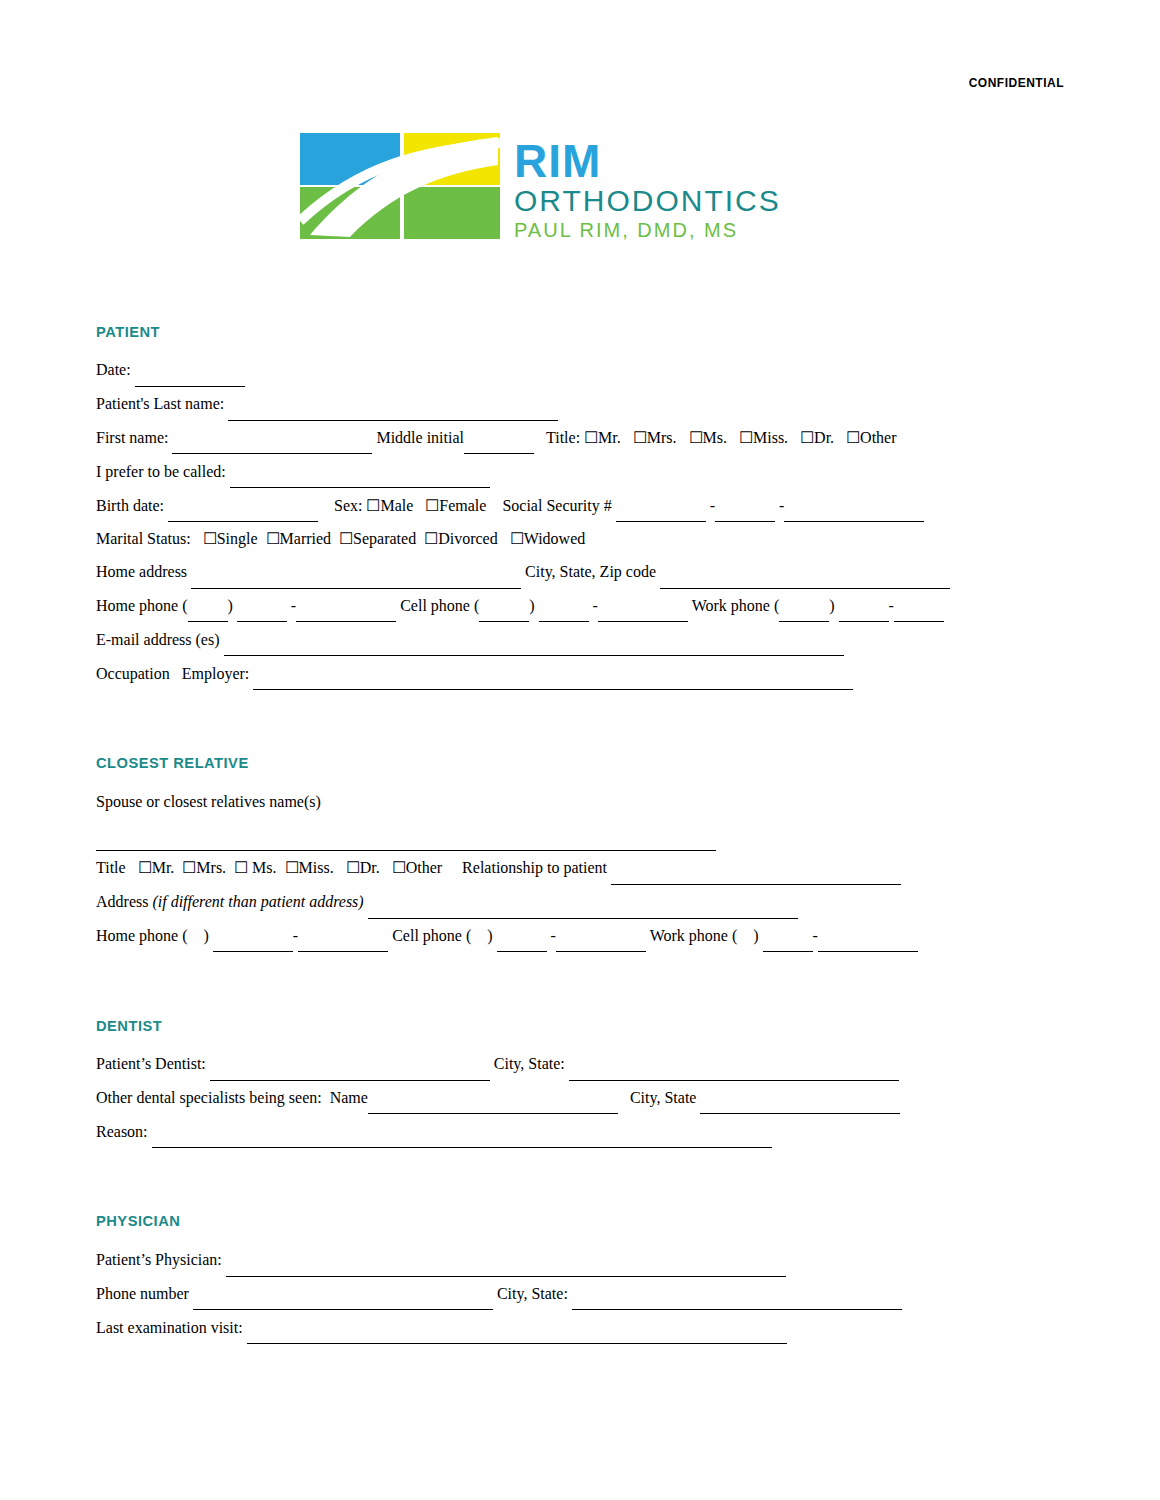CONFIDENTIAL
RIM ORTHODONTICS PAUL RIM, DMD, MS
PATIENT
Date:
Patient's Last name:
First name: Middle initial Title: ☐Mr. ☐Mrs. ☐Ms. ☐Miss. ☐Dr. ☐Other
I prefer to be called:
Birth date: Sex: ☐Male ☐Female Social Security # - -
Marital Status: ☐Single ☐Married ☐Separated ☐Divorced ☐Widowed
Home address City, State, Zip code
Home phone ( ) - Cell phone ( ) - Work phone ( ) -
E-mail address (es)
Occupation Employer:
CLOSEST RELATIVE
Spouse or closest relatives name(s)
Title ☐Mr. ☐Mrs. ☐ Ms. ☐Miss. ☐Dr. ☐Other Relationship to patient
Address (if different than patient address)
Home phone ( ) - Cell phone ( ) - Work phone ( ) -
DENTIST
Patient’s Dentist: City, State:
Other dental specialists being seen: Name City, State
Reason:
PHYSICIAN
Patient’s Physician:
Phone number City, State:
Last examination visit: